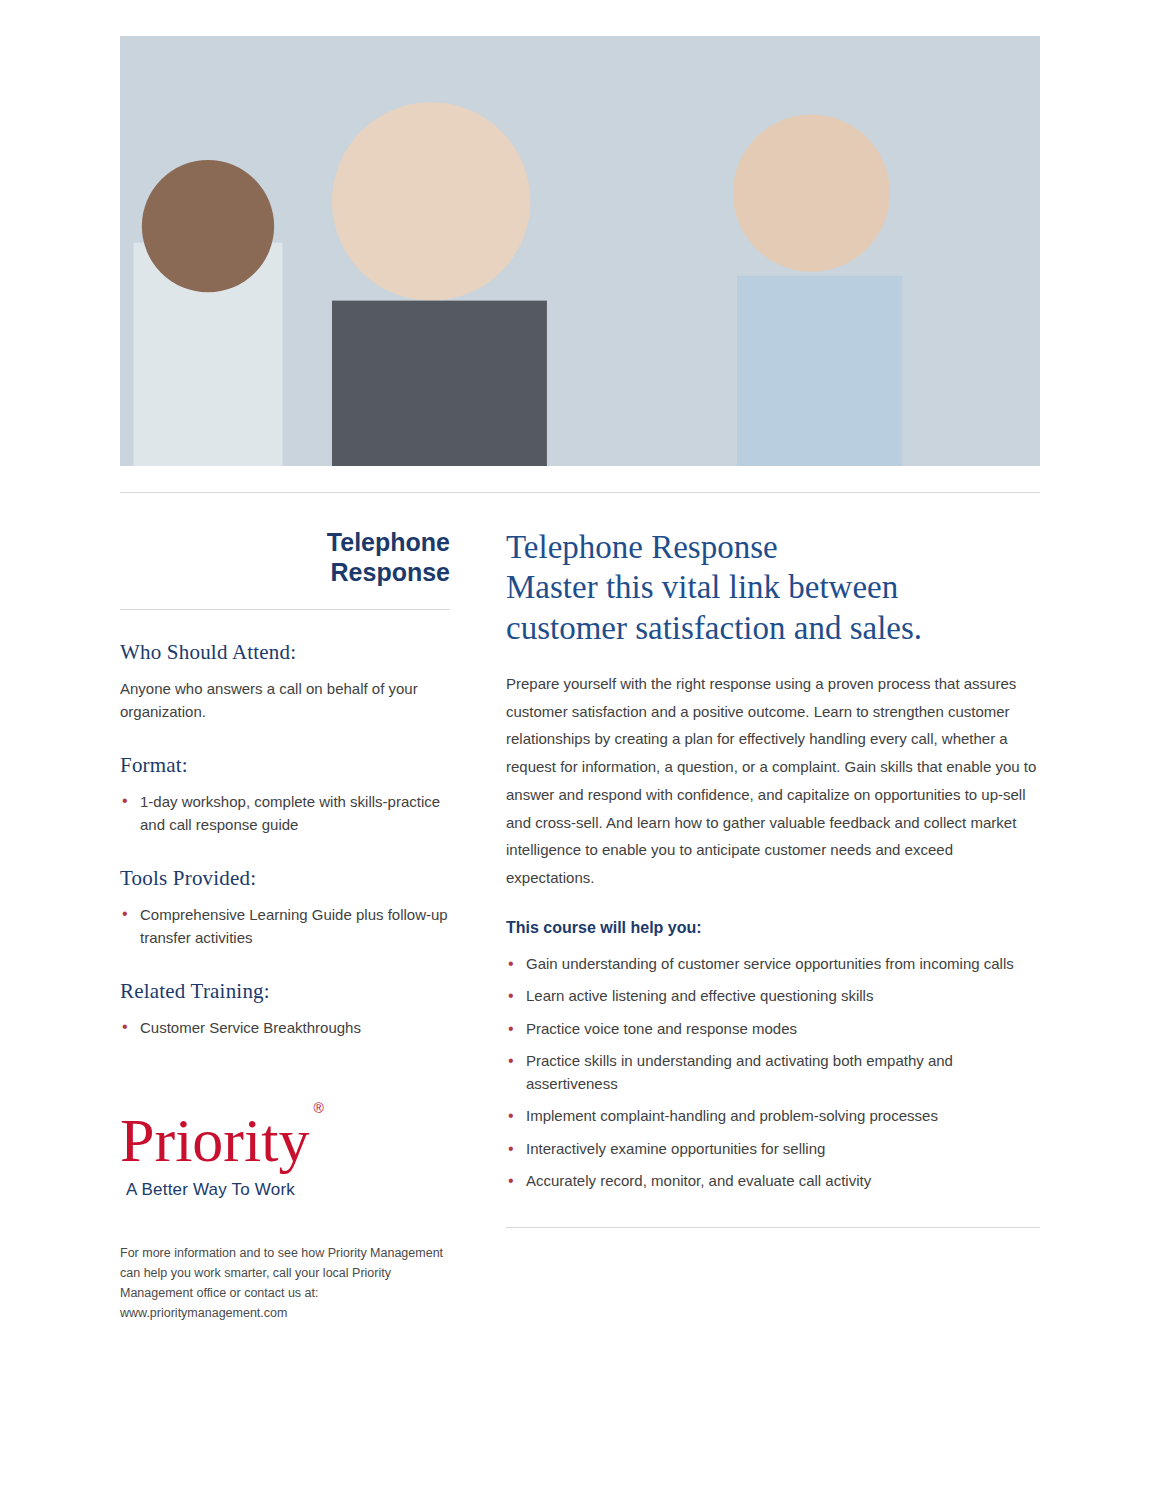Telephone
Response
Who Should Attend:
Anyone who answers a call on behalf of your organization.
Format:
1-day workshop, complete with skills-practice and call response guide
Tools Provided:
Comprehensive Learning Guide plus follow-up transfer activities
Related Training:
Customer Service Breakthroughs
Priority®
A Better Way To Work
For more information and to see how Priority Management can help you work smarter, call your local Priority Management office or contact us at:
www.prioritymanagement.com
Telephone Response
Master this vital link between
customer satisfaction and sales.
Prepare yourself with the right response using a proven process that assures customer satisfaction and a positive outcome. Learn to strengthen customer relationships by creating a plan for effectively handling every call, whether a request for information, a question, or a complaint. Gain skills that enable you to answer and respond with confidence, and capitalize on opportunities to up-sell and cross-sell. And learn how to gather valuable feedback and collect market intelligence to enable you to anticipate customer needs and exceed expectations.
This course will help you:
Gain understanding of customer service opportunities from incoming calls
Learn active listening and effective questioning skills
Practice voice tone and response modes
Practice skills in understanding and activating both empathy and assertiveness
Implement complaint-handling and problem-solving processes
Interactively examine opportunities for selling
Accurately record, monitor, and evaluate call activity